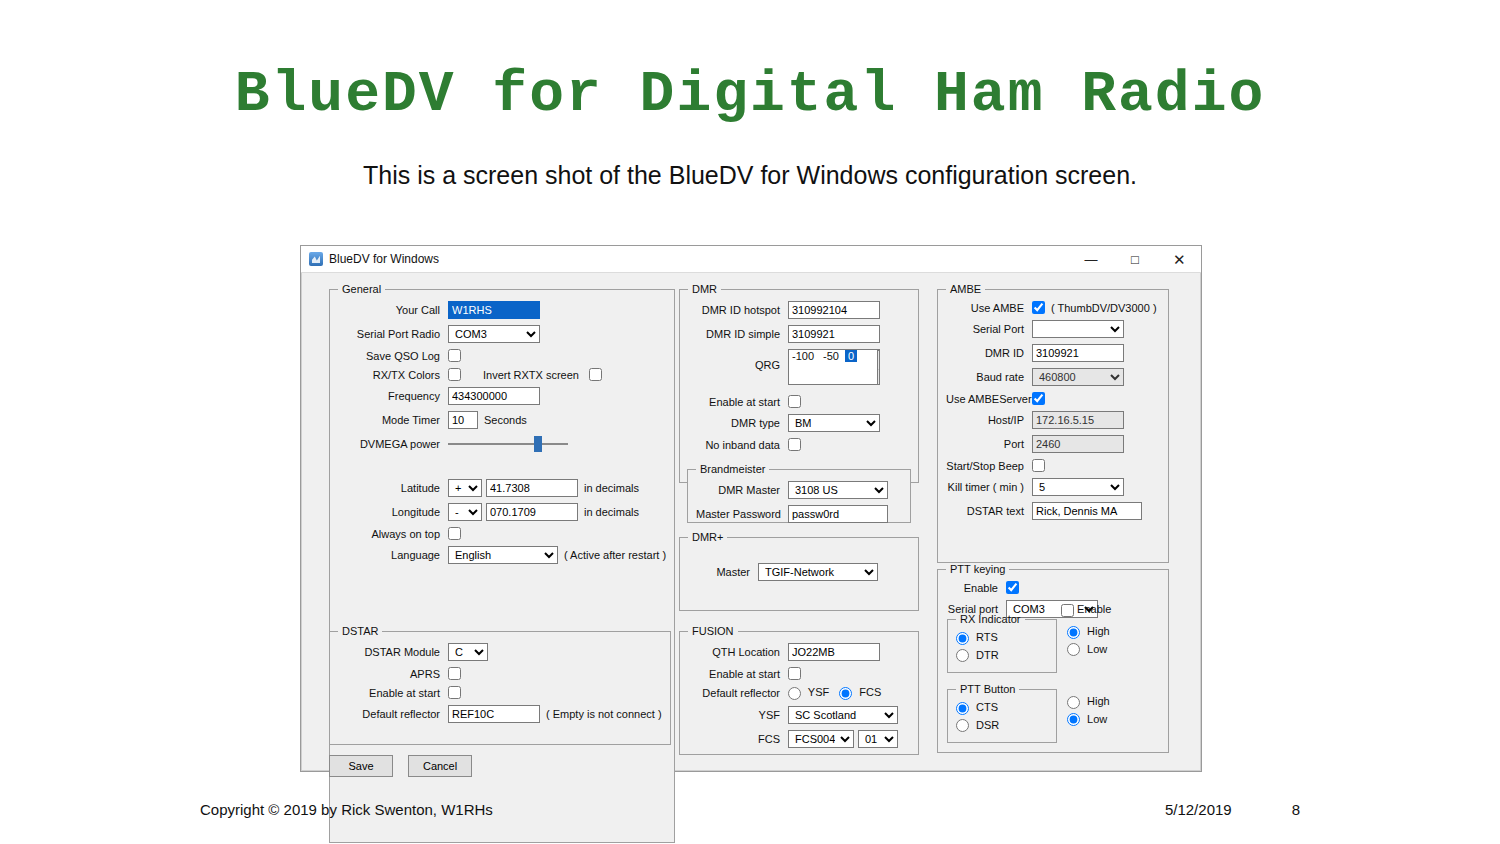BlueDV for Digital Ham Radio
This is a screen shot of the BlueDV for Windows configuration screen.
BlueDV for Windows — □ ✕
General
Your Call
Serial Port Radio COM3
Save QSO Log
RX/TX Colors Invert RXTX screen
Frequency
Mode Timer Seconds
DVMEGA power
Latitude + in decimals
Longitude - in decimals
Always on top
Language English ( Active after restart )
DSTAR
DSTAR Module C
APRS
Enable at start
Default reflector ( Empty is not connect )
DMR
DMR ID hotspot
DMR ID simple
QRG -100 -50 0
▲
▼
Enable at start
DMR type BM
No inband data
Brandmeister
DMR Master 3108 US
Master Password
DMR+
Master TGIF-Network
FUSION
QTH Location
Enable at start
Default reflector YSF FCS
YSF SC Scotland
FCS FCS004 01
AMBE
Use AMBE ( ThumbDV/DV3000 )
Serial Port
DMR ID
Baud rate 460800
Use AMBEServer
Host/IP
Port
Start/Stop Beep
Kill timer ( min ) 5
DSTAR text
PTT keying
Enable
Serial port COM3
RX Indicator
RTS
DTR
Enable
High
Low
PTT Button
CTS
DSR
High
Low
Save Cancel
Copyright © 2019 by Rick Swenton, W1RHs 5/12/2019 8